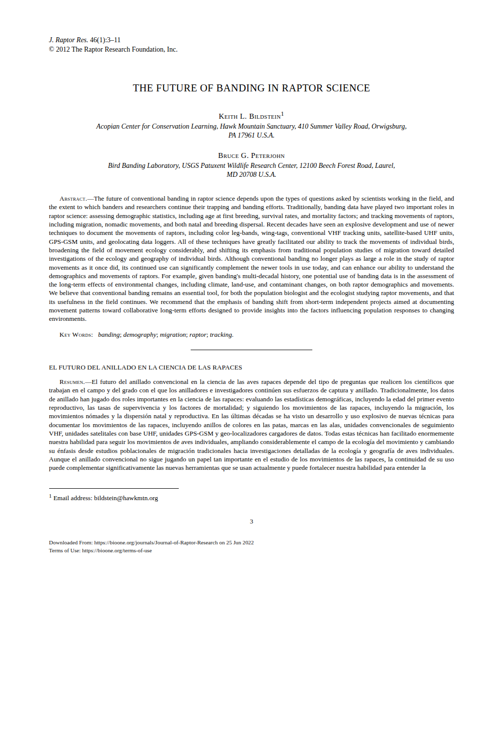J. Raptor Res. 46(1):3–11
© 2012 The Raptor Research Foundation, Inc.
THE FUTURE OF BANDING IN RAPTOR SCIENCE
Keith L. Bildstein1
Acopian Center for Conservation Learning, Hawk Mountain Sanctuary, 410 Summer Valley Road, Orwigsburg,
PA 17961 U.S.A.
Bruce G. Peterjohn
Bird Banding Laboratory, USGS Patuxent Wildlife Research Center, 12100 Beech Forest Road, Laurel,
MD 20708 U.S.A.
Abstract.—The future of conventional banding in raptor science depends upon the types of questions asked by scientists working in the field, and the extent to which banders and researchers continue their trapping and banding efforts. Traditionally, banding data have played two important roles in raptor science: assessing demographic statistics, including age at first breeding, survival rates, and mortality factors; and tracking movements of raptors, including migration, nomadic movements, and both natal and breeding dispersal. Recent decades have seen an explosive development and use of newer techniques to document the movements of raptors, including color leg-bands, wing-tags, conventional VHF tracking units, satellite-based UHF units, GPS-GSM units, and geolocating data loggers. All of these techniques have greatly facilitated our ability to track the movements of individual birds, broadening the field of movement ecology considerably, and shifting its emphasis from traditional population studies of migration toward detailed investigations of the ecology and geography of individual birds. Although conventional banding no longer plays as large a role in the study of raptor movements as it once did, its continued use can significantly complement the newer tools in use today, and can enhance our ability to understand the demographics and movements of raptors. For example, given banding's multi-decadal history, one potential use of banding data is in the assessment of the long-term effects of environmental changes, including climate, land-use, and contaminant changes, on both raptor demographics and movements. We believe that conventional banding remains an essential tool, for both the population biologist and the ecologist studying raptor movements, and that its usefulness in the field continues. We recommend that the emphasis of banding shift from short-term independent projects aimed at documenting movement patterns toward collaborative long-term efforts designed to provide insights into the factors influencing population responses to changing environments.
Key Words: banding; demography; migration; raptor; tracking.
EL FUTURO DEL ANILLADO EN LA CIENCIA DE LAS RAPACES
Resumen.—El futuro del anillado convencional en la ciencia de las aves rapaces depende del tipo de preguntas que realicen los científicos que trabajan en el campo y del grado con el que los anilladores e investigadores continúen sus esfuerzos de captura y anillado. Tradicionalmente, los datos de anillado han jugado dos roles importantes en la ciencia de las rapaces: evaluando las estadísticas demográficas, incluyendo la edad del primer evento reproductivo, las tasas de supervivencia y los factores de mortalidad; y siguiendo los movimientos de las rapaces, incluyendo la migración, los movimientos nómades y la dispersión natal y reproductiva. En las últimas décadas se ha visto un desarrollo y uso explosivo de nuevas técnicas para documentar los movimientos de las rapaces, incluyendo anillos de colores en las patas, marcas en las alas, unidades convencionales de seguimiento VHF, unidades satelitales con base UHF, unidades GPS-GSM y geo-localizadores cargadores de datos. Todas estas técnicas han facilitado enormemente nuestra habilidad para seguir los movimientos de aves individuales, ampliando considerablemente el campo de la ecología del movimiento y cambiando su énfasis desde estudios poblacionales de migración tradicionales hacia investigaciones detalladas de la ecología y geografía de aves individuales. Aunque el anillado convencional no sigue jugando un papel tan importante en el estudio de los movimientos de las rapaces, la continuidad de su uso puede complementar significativamente las nuevas herramientas que se usan actualmente y puede fortalecer nuestra habilidad para entender la
1 Email address: bildstein@hawkmtn.org
3
Downloaded From: https://bioone.org/journals/Journal-of-Raptor-Research on 25 Jun 2022
Terms of Use: https://bioone.org/terms-of-use